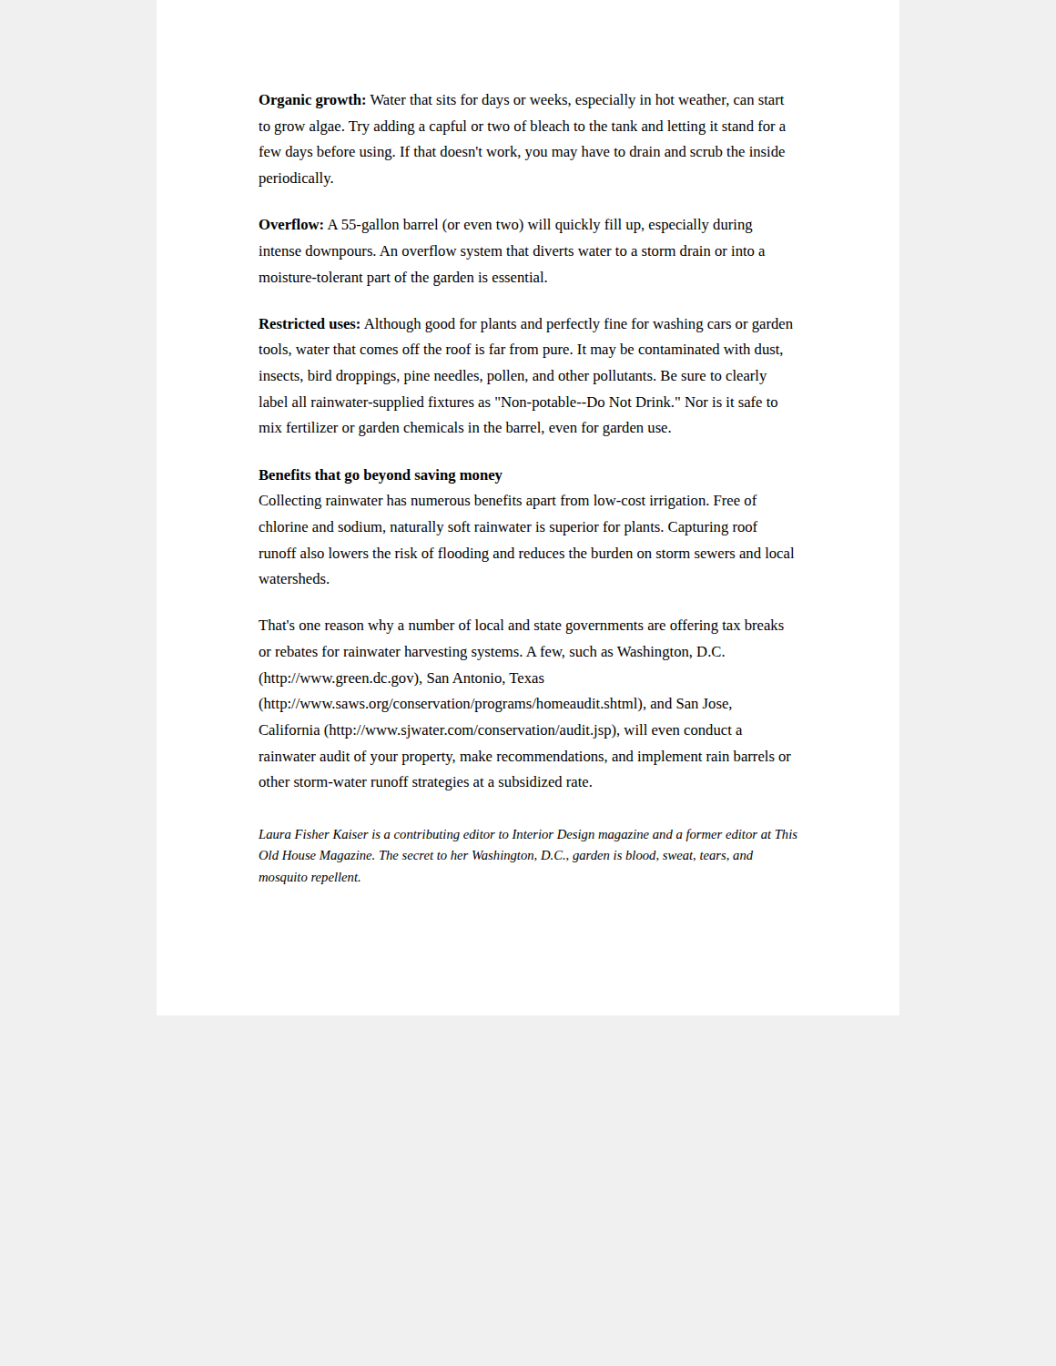Organic growth: Water that sits for days or weeks, especially in hot weather, can start to grow algae. Try adding a capful or two of bleach to the tank and letting it stand for a few days before using. If that doesn't work, you may have to drain and scrub the inside periodically.
Overflow: A 55-gallon barrel (or even two) will quickly fill up, especially during intense downpours. An overflow system that diverts water to a storm drain or into a moisture-tolerant part of the garden is essential.
Restricted uses: Although good for plants and perfectly fine for washing cars or garden tools, water that comes off the roof is far from pure. It may be contaminated with dust, insects, bird droppings, pine needles, pollen, and other pollutants. Be sure to clearly label all rainwater-supplied fixtures as "Non-potable--Do Not Drink." Nor is it safe to mix fertilizer or garden chemicals in the barrel, even for garden use.
Benefits that go beyond saving money
Collecting rainwater has numerous benefits apart from low-cost irrigation. Free of chlorine and sodium, naturally soft rainwater is superior for plants. Capturing roof runoff also lowers the risk of flooding and reduces the burden on storm sewers and local watersheds.
That's one reason why a number of local and state governments are offering tax breaks or rebates for rainwater harvesting systems. A few, such as Washington, D.C. (http://www.green.dc.gov), San Antonio, Texas (http://www.saws.org/conservation/programs/homeaudit.shtml), and San Jose, California (http://www.sjwater.com/conservation/audit.jsp), will even conduct a rainwater audit of your property, make recommendations, and implement rain barrels or other storm-water runoff strategies at a subsidized rate.
Laura Fisher Kaiser is a contributing editor to Interior Design magazine and a former editor at This Old House Magazine. The secret to her Washington, D.C., garden is blood, sweat, tears, and mosquito repellent.